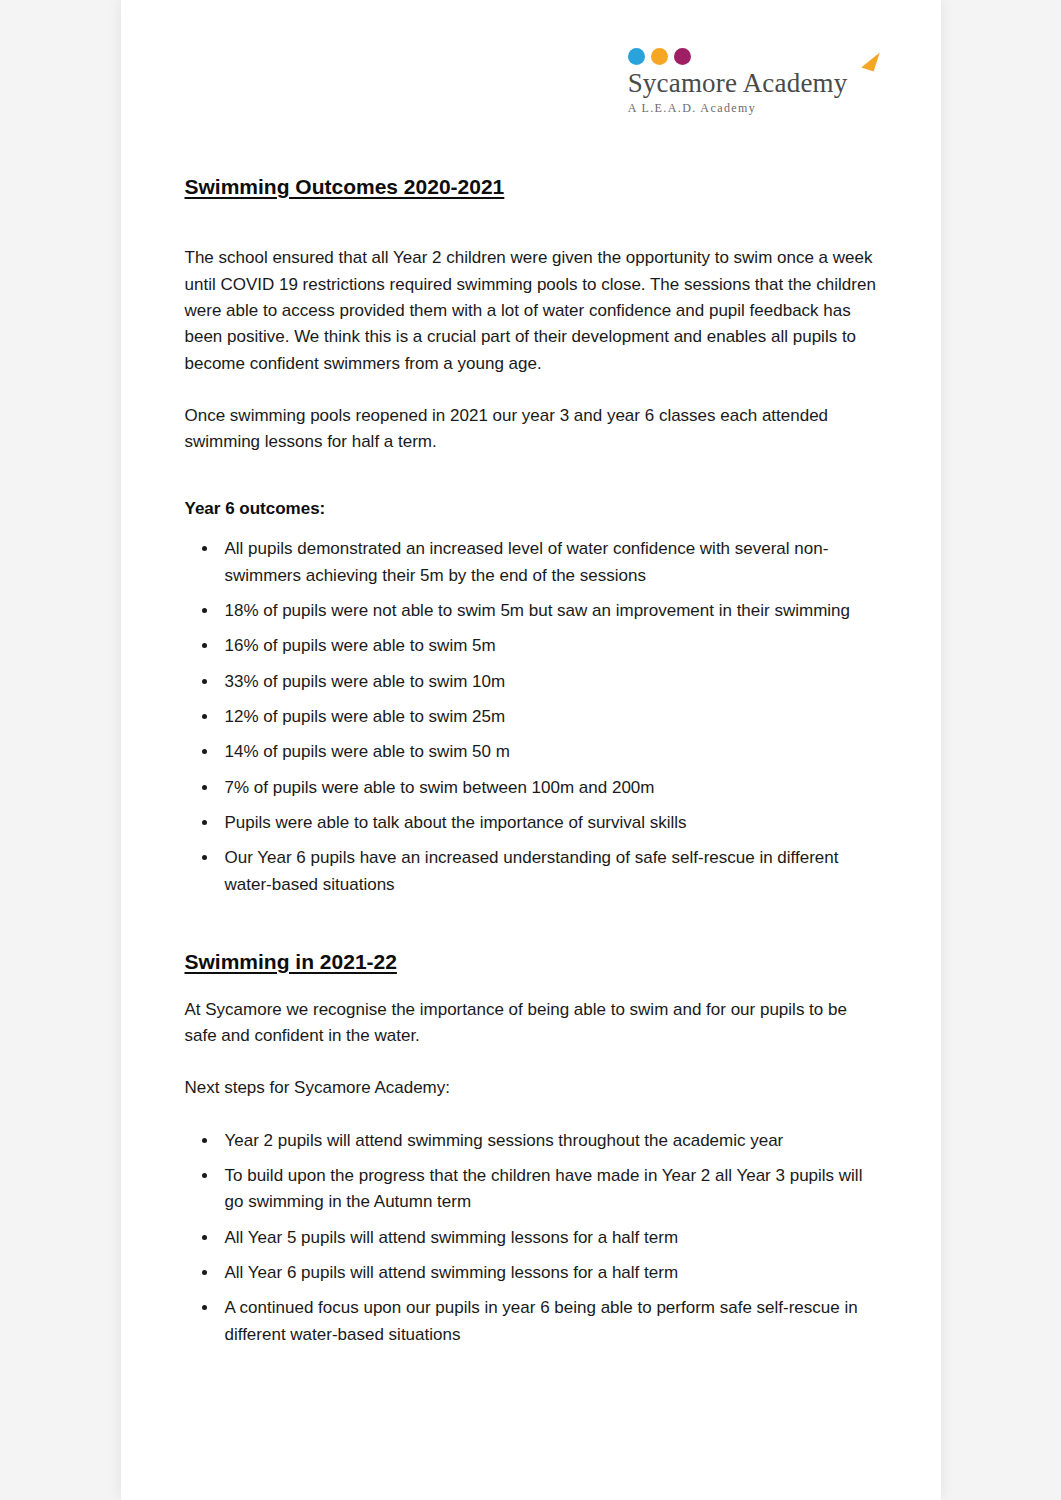Sycamore Academy
A L.E.A.D. Academy
Swimming Outcomes 2020-2021
The school ensured that all Year 2 children were given the opportunity to swim once a week until COVID 19 restrictions required swimming pools to close. The sessions that the children were able to access provided them with a lot of water confidence and pupil feedback has been positive. We think this is a crucial part of their development and enables all pupils to become confident swimmers from a young age.
Once swimming pools reopened in 2021 our year 3 and year 6 classes each attended swimming lessons for half a term.
Year 6 outcomes:
All pupils demonstrated an increased level of water confidence with several non-swimmers achieving their 5m by the end of the sessions
18% of pupils were not able to swim 5m but saw an improvement in their swimming
16% of pupils were able to swim 5m
33% of pupils were able to swim 10m
12% of pupils were able to swim 25m
14% of pupils were able to swim 50 m
7% of pupils were able to swim between 100m and 200m
Pupils were able to talk about the importance of survival skills
Our Year 6 pupils have an increased understanding of safe self-rescue in different water-based situations
Swimming in 2021-22
At Sycamore we recognise the importance of being able to swim and for our pupils to be safe and confident in the water.
Next steps for Sycamore Academy:
Year 2 pupils will attend swimming sessions throughout the academic year
To build upon the progress that the children have made in Year 2 all Year 3 pupils will go swimming in the Autumn term
All Year 5 pupils will attend swimming lessons for a half term
All Year 6 pupils will attend swimming lessons for a half term
A continued focus upon our pupils in year 6 being able to perform safe self-rescue in different water-based situations